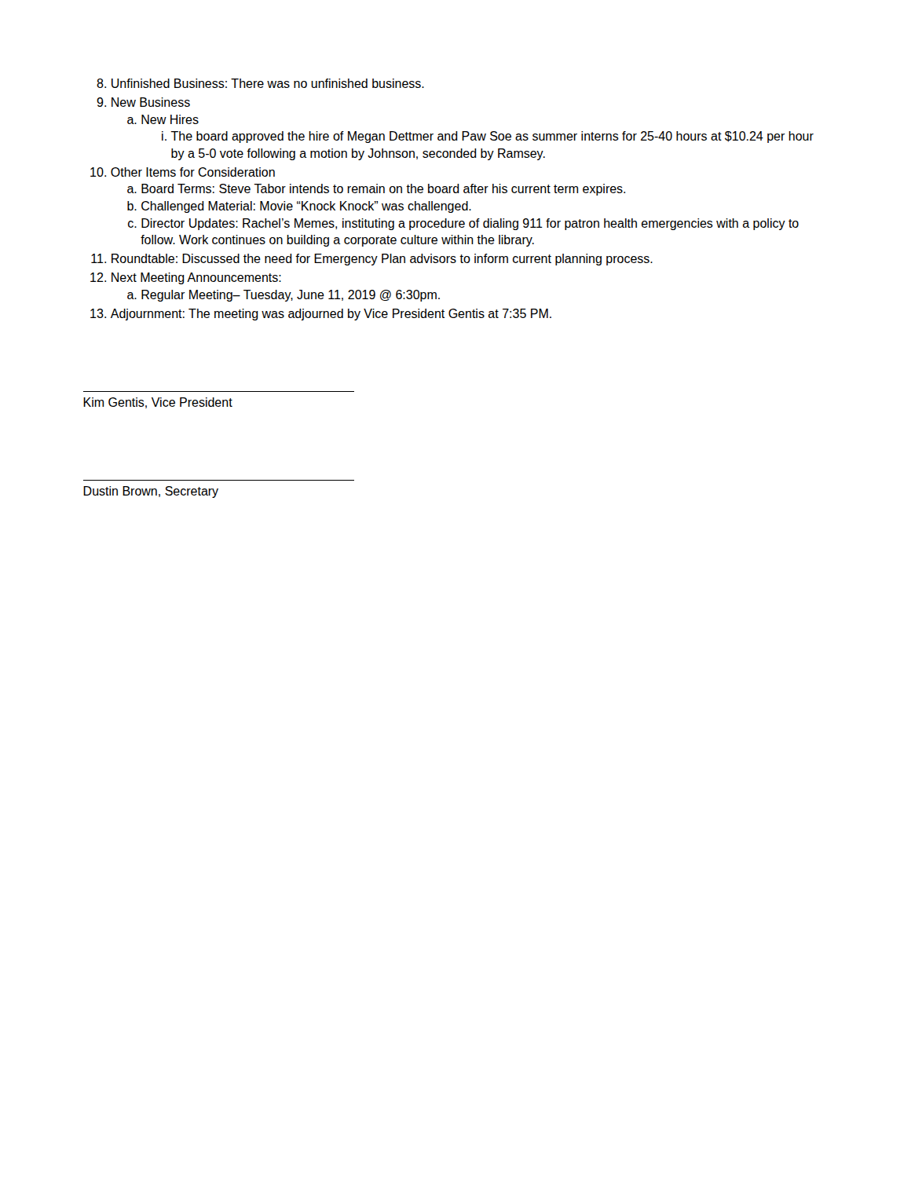Unfinished Business: There was no unfinished business.
New Business
New Hires
The board approved the hire of Megan Dettmer and Paw Soe as summer interns for 25-40 hours at $10.24 per hour by a 5-0 vote following a motion by Johnson, seconded by Ramsey.
Other Items for Consideration
Board Terms: Steve Tabor intends to remain on the board after his current term expires.
Challenged Material: Movie “Knock Knock” was challenged.
Director Updates: Rachel’s Memes, instituting a procedure of dialing 911 for patron health emergencies with a policy to follow. Work continues on building a corporate culture within the library.
Roundtable: Discussed the need for Emergency Plan advisors to inform current planning process.
Next Meeting Announcements:
Regular Meeting– Tuesday, June 11, 2019 @ 6:30pm.
Adjournment: The meeting was adjourned by Vice President Gentis at 7:35 PM.
Kim Gentis, Vice President
Dustin Brown, Secretary